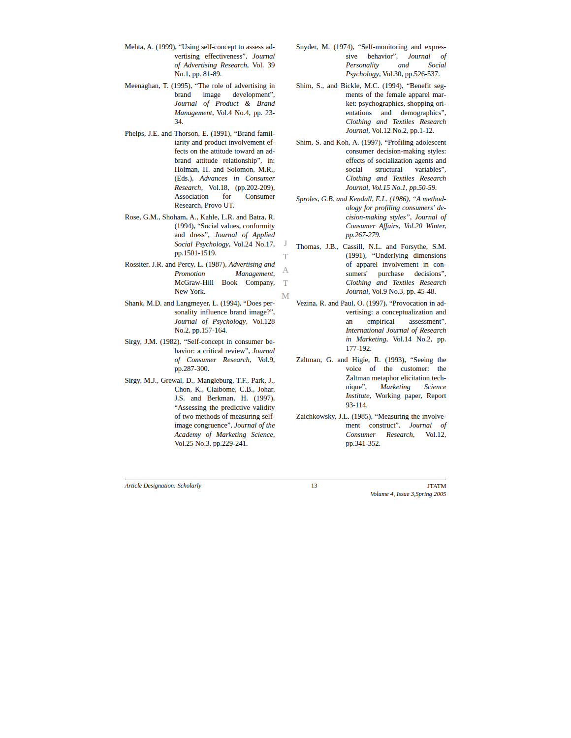J
T
A
T
M
Mehta, A. (1999), “Using self-concept to assess advertising effectiveness”, Journal of Advertising Research, Vol. 39 No.1, pp. 81-89.
Meenaghan, T. (1995), “The role of advertising in brand image development”, Journal of Product & Brand Management, Vol.4 No.4, pp. 23-34.
Phelps, J.E. and Thorson, E. (1991), “Brand familiarity and product involvement effects on the attitude toward an ad-brand attitude relationship”, in: Holman, H. and Solomon, M.R., (Eds.), Advances in Consumer Research, Vol.18, (pp.202-209), Association for Consumer Research, Provo UT.
Rose, G.M., Shoham, A., Kahle, L.R. and Batra, R. (1994), “Social values, conformity and dress”, Journal of Applied Social Psychology, Vol.24 No.17, pp.1501-1519.
Rossiter, J.R. and Percy, L. (1987), Advertising and Promotion Management, McGraw-Hill Book Company, New York.
Shank, M.D. and Langmeyer, L. (1994), “Does personality influence brand image?”, Journal of Psychology, Vol.128 No.2, pp.157-164.
Sirgy, J.M. (1982), “Self-concept in consumer behavior: a critical review”, Journal of Consumer Research, Vol.9, pp.287-300.
Sirgy, M.J., Grewal, D., Mangleburg, T.F., Park, J., Chon, K., Claibome, C.B., Johar, J.S. and Berkman, H. (1997), “Assessing the predictive validity of two methods of measuring self-image congruence”, Journal of the Academy of Marketing Science, Vol.25 No.3, pp.229-241.
Snyder, M. (1974), “Self-monitoring and expressive behavior”, Journal of Personality and Social Psychology, Vol.30, pp.526-537.
Shim, S., and Bickle, M.C. (1994), “Benefit segments of the female apparel market: psychographics, shopping orientations and demographics”, Clothing and Textiles Research Journal, Vol.12 No.2, pp.1-12.
Shim, S. and Koh, A. (1997), “Profiling adolescent consumer decision-making styles: effects of socialization agents and social structural variables”, Clothing and Textiles Research Journal, Vol.15 No.1, pp.50-59.
Sproles, G.B. and Kendall, E.L. (1986), “A methodology for profiling consumers' decision-making styles”, Journal of Consumer Affairs, Vol.20 Winter, pp.267-279.
Thomas, J.B., Cassill, N.L. and Forsythe, S.M. (1991), “Underlying dimensions of apparel involvement in consumers' purchase decisions”, Clothing and Textiles Research Journal, Vol.9 No.3, pp. 45-48.
Vezina, R. and Paul, O. (1997), “Provocation in advertising: a conceptualization and an empirical assessment”, International Journal of Research in Marketing, Vol.14 No.2, pp. 177-192.
Zaltman, G. and Higie, R. (1993), “Seeing the voice of the customer: the Zaltman metaphor elicitation technique”, Marketing Science Institute, Working paper, Report 93-114.
Zaichkowsky, J.L. (1985), “Measuring the involvement construct”. Journal of Consumer Research, Vol.12, pp.341-352.
Article Designation: Scholarly
13
JTATM
Volume 4, Issue 3,Spring 2005